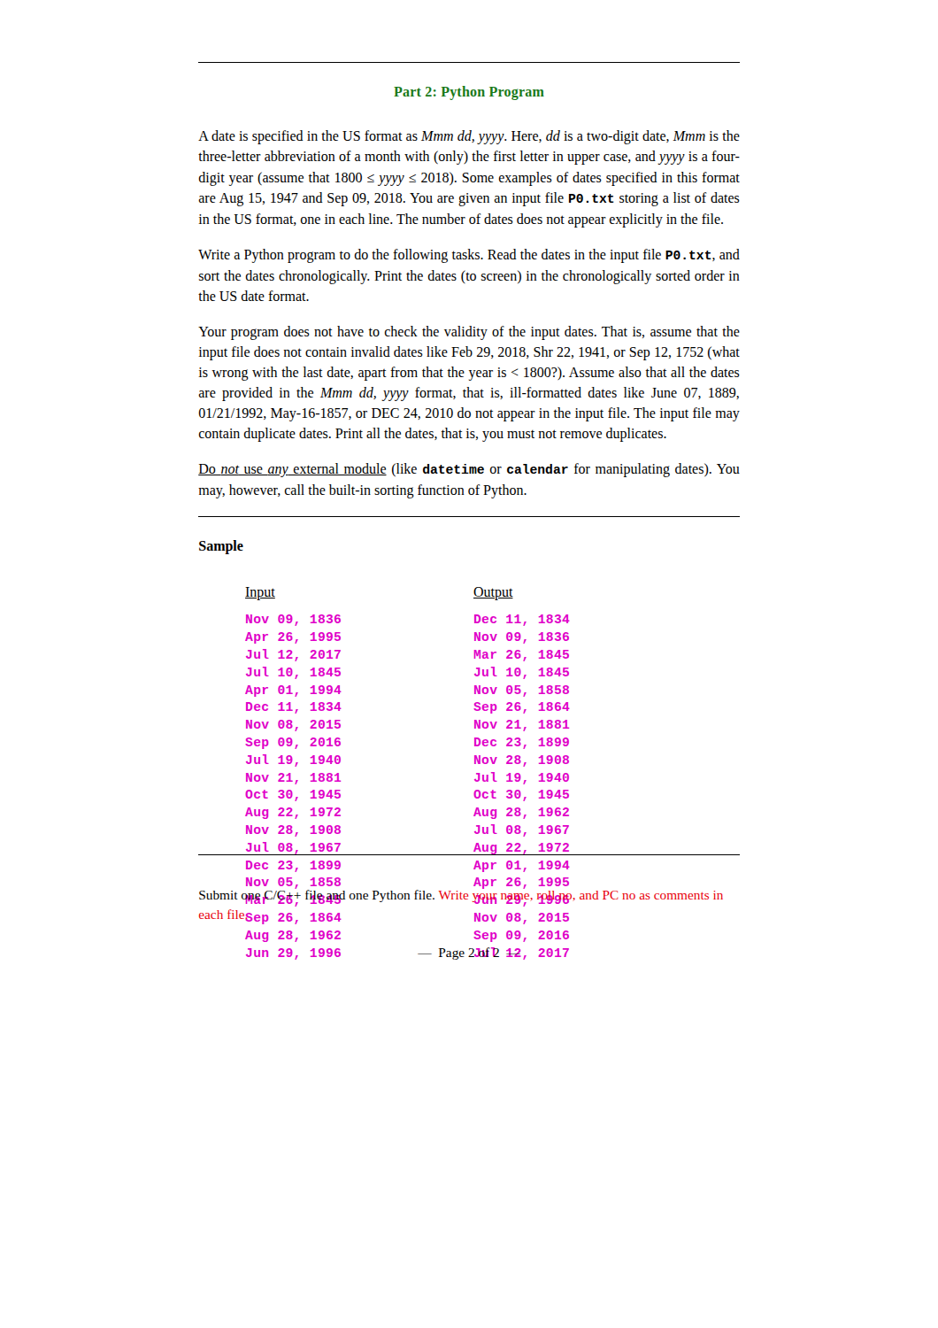Part 2: Python Program
A date is specified in the US format as Mmm dd, yyyy. Here, dd is a two-digit date, Mmm is the three-letter abbreviation of a month with (only) the first letter in upper case, and yyyy is a four-digit year (assume that 1800 ≤ yyyy ≤ 2018). Some examples of dates specified in this format are Aug 15, 1947 and Sep 09, 2018. You are given an input file P0.txt storing a list of dates in the US format, one in each line. The number of dates does not appear explicitly in the file.
Write a Python program to do the following tasks. Read the dates in the input file P0.txt, and sort the dates chronologically. Print the dates (to screen) in the chronologically sorted order in the US date format.
Your program does not have to check the validity of the input dates. That is, assume that the input file does not contain invalid dates like Feb 29, 2018, Shr 22, 1941, or Sep 12, 1752 (what is wrong with the last date, apart from that the year is < 1800?). Assume also that all the dates are provided in the Mmm dd, yyyy format, that is, ill-formatted dates like June 07, 1889, 01/21/1992, May-16-1857, or DEC 24, 2010 do not appear in the input file. The input file may contain duplicate dates. Print all the dates, that is, you must not remove duplicates.
Do not use any external module (like datetime or calendar for manipulating dates). You may, however, call the built-in sorting function of Python.
Sample
Input
Nov 09, 1836
Apr 26, 1995
Jul 12, 2017
Jul 10, 1845
Apr 01, 1994
Dec 11, 1834
Nov 08, 2015
Sep 09, 2016
Jul 19, 1940
Nov 21, 1881
Oct 30, 1945
Aug 22, 1972
Nov 28, 1908
Jul 08, 1967
Dec 23, 1899
Nov 05, 1858
Mar 26, 1845
Sep 26, 1864
Aug 28, 1962
Jun 29, 1996
Output
Dec 11, 1834
Nov 09, 1836
Mar 26, 1845
Jul 10, 1845
Nov 05, 1858
Sep 26, 1864
Nov 21, 1881
Dec 23, 1899
Nov 28, 1908
Jul 19, 1940
Oct 30, 1945
Aug 28, 1962
Jul 08, 1967
Aug 22, 1972
Apr 01, 1994
Apr 26, 1995
Jun 29, 1996
Nov 08, 2015
Sep 09, 2016
Jul 12, 2017
Submit one C/C++ file and one Python file. Write your name, roll no, and PC no as comments in each file.
— Page 2 of 2 —